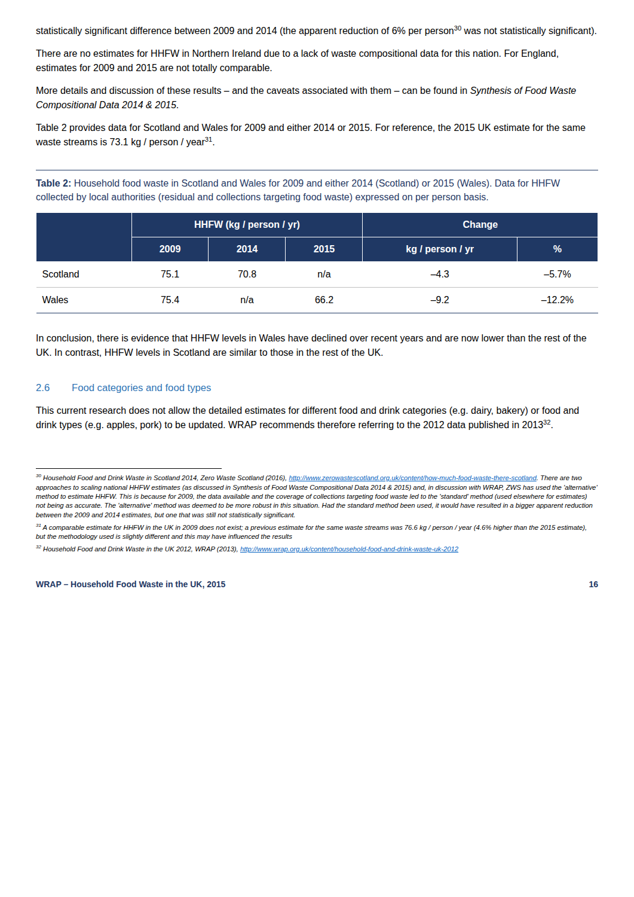statistically significant difference between 2009 and 2014 (the apparent reduction of 6% per person30 was not statistically significant).
There are no estimates for HHFW in Northern Ireland due to a lack of waste compositional data for this nation. For England, estimates for 2009 and 2015 are not totally comparable.
More details and discussion of these results – and the caveats associated with them – can be found in Synthesis of Food Waste Compositional Data 2014 & 2015.
Table 2 provides data for Scotland and Wales for 2009 and either 2014 or 2015. For reference, the 2015 UK estimate for the same waste streams is 73.1 kg / person / year31.
Table 2: Household food waste in Scotland and Wales for 2009 and either 2014 (Scotland) or 2015 (Wales). Data for HHFW collected by local authorities (residual and collections targeting food waste) expressed on per person basis.
| | HHFW (kg / person / yr) | Change |
| --- | --- | --- |
| 2009 | 2014 | 2015 | kg / person / yr | % |
| Scotland | 75.1 | 70.8 | n/a | –4.3 | –5.7% |
| Wales | 75.4 | n/a | 66.2 | –9.2 | –12.2% |
In conclusion, there is evidence that HHFW levels in Wales have declined over recent years and are now lower than the rest of the UK. In contrast, HHFW levels in Scotland are similar to those in the rest of the UK.
2.6 Food categories and food types
This current research does not allow the detailed estimates for different food and drink categories (e.g. dairy, bakery) or food and drink types (e.g. apples, pork) to be updated. WRAP recommends therefore referring to the 2012 data published in 201332.
30 Household Food and Drink Waste in Scotland 2014, Zero Waste Scotland (2016), http://www.zerowastescotland.org.uk/content/how-much-food-waste-there-scotland. There are two approaches to scaling national HHFW estimates (as discussed in Synthesis of Food Waste Compositional Data 2014 & 2015) and, in discussion with WRAP, ZWS has used the 'alternative' method to estimate HHFW. This is because for 2009, the data available and the coverage of collections targeting food waste led to the 'standard' method (used elsewhere for estimates) not being as accurate. The 'alternative' method was deemed to be more robust in this situation. Had the standard method been used, it would have resulted in a bigger apparent reduction between the 2009 and 2014 estimates, but one that was still not statistically significant.
31 A comparable estimate for HHFW in the UK in 2009 does not exist; a previous estimate for the same waste streams was 76.6 kg / person / year (4.6% higher than the 2015 estimate), but the methodology used is slightly different and this may have influenced the results
32 Household Food and Drink Waste in the UK 2012, WRAP (2013), http://www.wrap.org.uk/content/household-food-and-drink-waste-uk-2012
WRAP – Household Food Waste in the UK, 2015 16